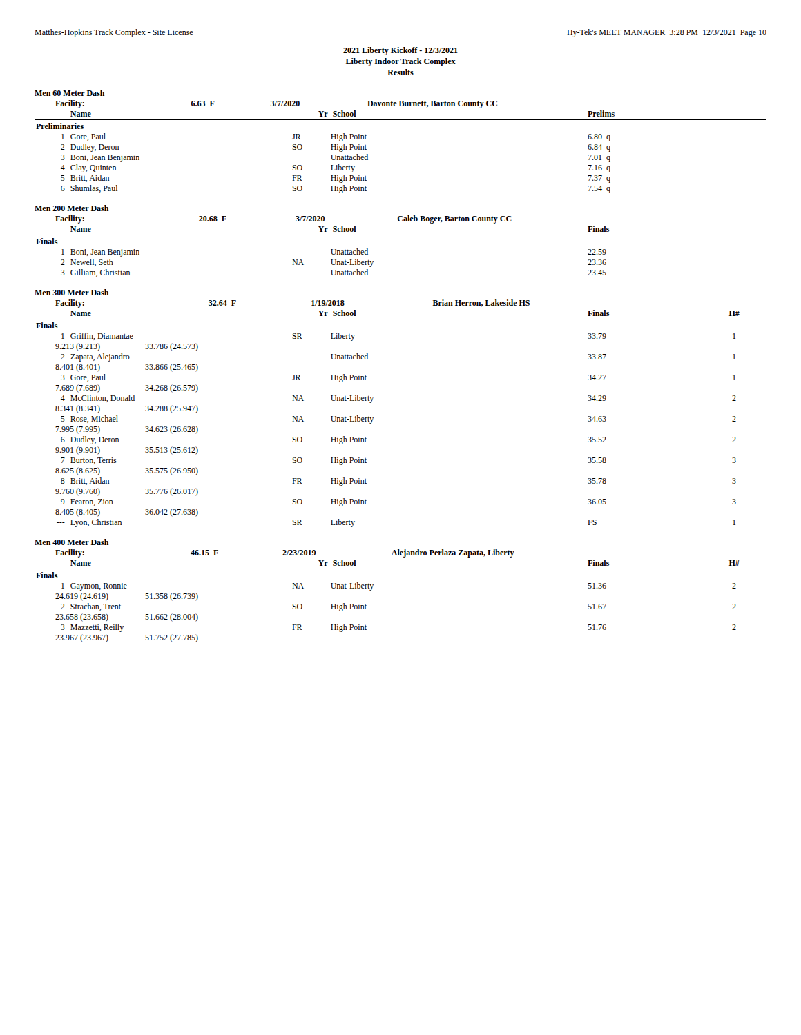Matthes-Hopkins Track Complex - Site License
Hy-Tek's MEET MANAGER 3:28 PM 12/3/2021 Page 10
2021 Liberty Kickoff - 12/3/2021
Liberty Indoor Track Complex
Results
Men 60 Meter Dash
| Facility: | 6.63 F | 3/7/2020 | Davonte Burnett, Barton County CC |
| | Name | Yr | School | Prelims | |
| Preliminaries |
| 1 | Gore, Paul | JR | High Point | 6.80 q | |
| 2 | Dudley, Deron | SO | High Point | 6.84 q | |
| 3 | Boni, Jean Benjamin | | Unattached | 7.01 q | |
| 4 | Clay, Quinten | SO | Liberty | 7.16 q | |
| 5 | Britt, Aidan | FR | High Point | 7.37 q | |
| 6 | Shumlas, Paul | SO | High Point | 7.54 q | |
Men 200 Meter Dash
| Facility: | 20.68 F | 3/7/2020 | Caleb Boger, Barton County CC |
| | Name | Yr | School | Finals | |
| Finals |
| 1 | Boni, Jean Benjamin | | Unattached | 22.59 | |
| 2 | Newell, Seth | NA | Unat-Liberty | 23.36 | |
| 3 | Gilliam, Christian | | Unattached | 23.45 | |
Men 300 Meter Dash
| Facility: | 32.64 F | 1/19/2018 | Brian Herron, Lakeside HS |
| | Name | Yr | School | Finals | H# |
| Finals |
| 1 | Griffin, Diamantae | SR | Liberty | 33.79 | 1 |
| 9.213 (9.213) 33.786 (24.573) |
| 2 | Zapata, Alejandro | | Unattached | 33.87 | 1 |
| 8.401 (8.401) 33.866 (25.465) |
| 3 | Gore, Paul | JR | High Point | 34.27 | 1 |
| 7.689 (7.689) 34.268 (26.579) |
| 4 | McClinton, Donald | NA | Unat-Liberty | 34.29 | 2 |
| 8.341 (8.341) 34.288 (25.947) |
| 5 | Rose, Michael | NA | Unat-Liberty | 34.63 | 2 |
| 7.995 (7.995) 34.623 (26.628) |
| 6 | Dudley, Deron | SO | High Point | 35.52 | 2 |
| 9.901 (9.901) 35.513 (25.612) |
| 7 | Burton, Terris | SO | High Point | 35.58 | 3 |
| 8.625 (8.625) 35.575 (26.950) |
| 8 | Britt, Aidan | FR | High Point | 35.78 | 3 |
| 9.760 (9.760) 35.776 (26.017) |
| 9 | Fearon, Zion | SO | High Point | 36.05 | 3 |
| 8.405 (8.405) 36.042 (27.638) |
| --- | Lyon, Christian | SR | Liberty | FS | 1 |
Men 400 Meter Dash
| Facility: | 46.15 F | 2/23/2019 | Alejandro Perlaza Zapata, Liberty |
| | Name | Yr | School | Finals | H# |
| Finals |
| 1 | Gaymon, Ronnie | NA | Unat-Liberty | 51.36 | 2 |
| 24.619 (24.619) 51.358 (26.739) |
| 2 | Strachan, Trent | SO | High Point | 51.67 | 2 |
| 23.658 (23.658) 51.662 (28.004) |
| 3 | Mazzetti, Reilly | FR | High Point | 51.76 | 2 |
| 23.967 (23.967) 51.752 (27.785) |